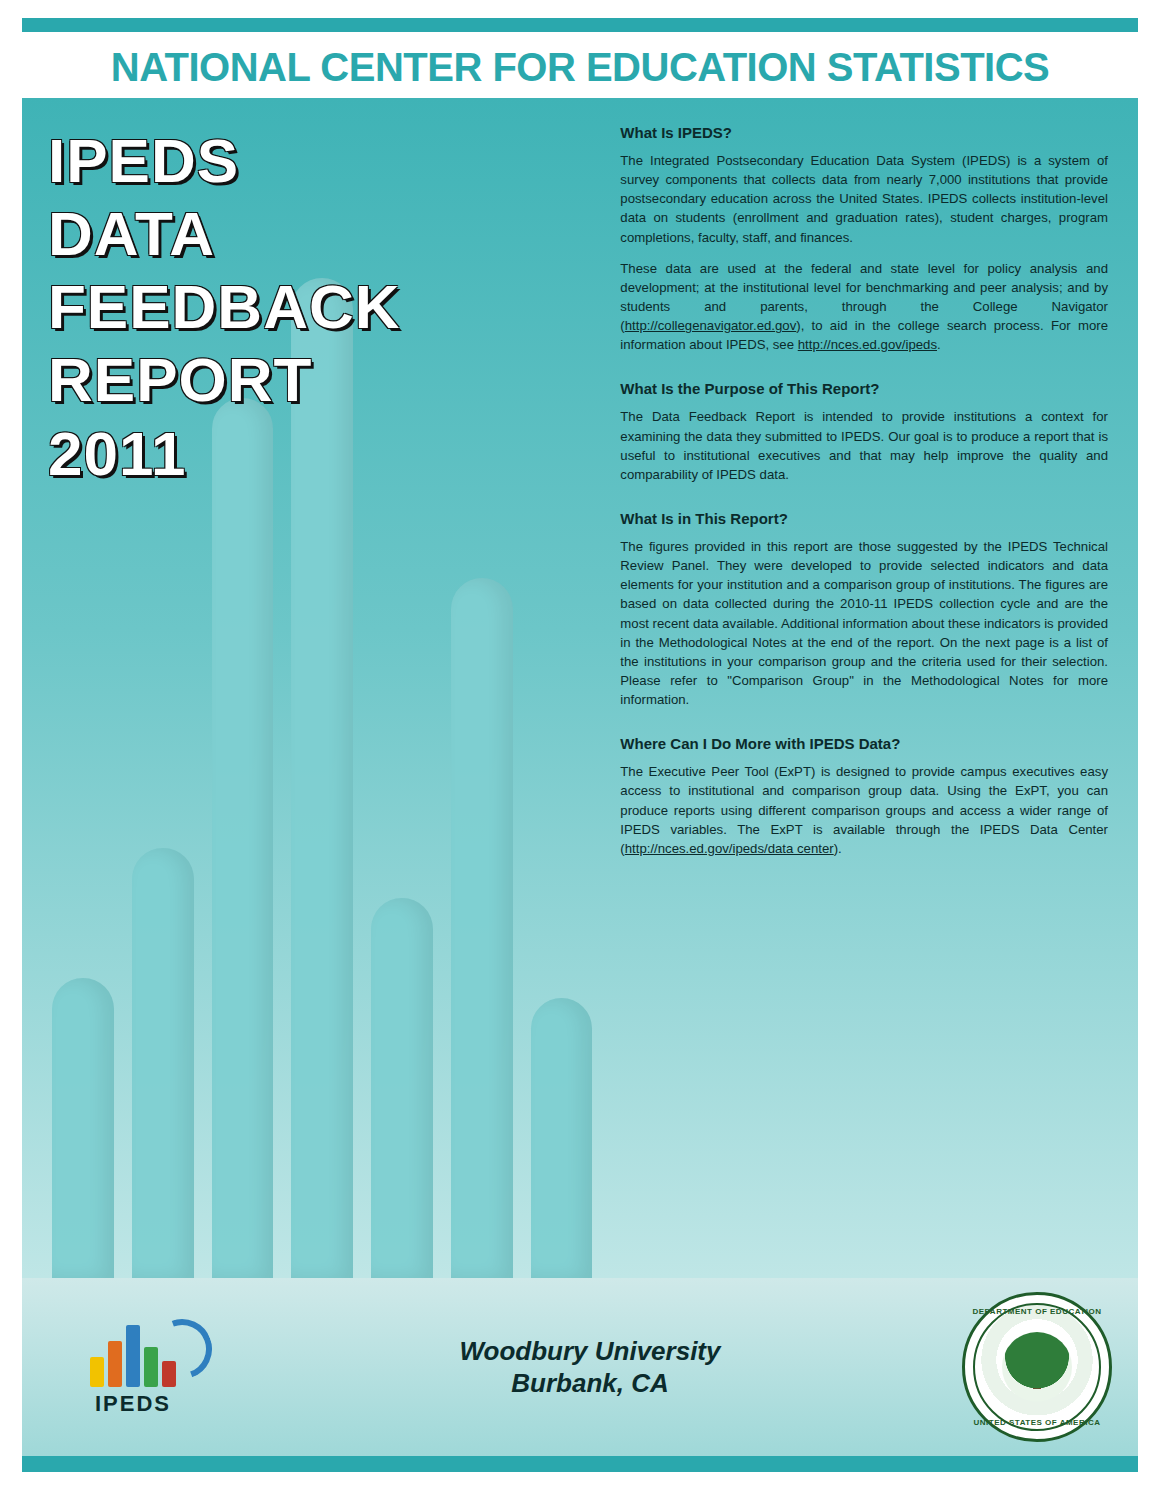NATIONAL CENTER FOR EDUCATION STATISTICS
IPEDS DATA FEEDBACK REPORT 2011
What Is IPEDS?
The Integrated Postsecondary Education Data System (IPEDS) is a system of survey components that collects data from nearly 7,000 institutions that provide postsecondary education across the United States. IPEDS collects institution-level data on students (enrollment and graduation rates), student charges, program completions, faculty, staff, and finances.
These data are used at the federal and state level for policy analysis and development; at the institutional level for benchmarking and peer analysis; and by students and parents, through the College Navigator (http://collegenavigator.ed.gov), to aid in the college search process. For more information about IPEDS, see http://nces.ed.gov/ipeds.
What Is the Purpose of This Report?
The Data Feedback Report is intended to provide institutions a context for examining the data they submitted to IPEDS. Our goal is to produce a report that is useful to institutional executives and that may help improve the quality and comparability of IPEDS data.
What Is in This Report?
The figures provided in this report are those suggested by the IPEDS Technical Review Panel. They were developed to provide selected indicators and data elements for your institution and a comparison group of institutions. The figures are based on data collected during the 2010-11 IPEDS collection cycle and are the most recent data available. Additional information about these indicators is provided in the Methodological Notes at the end of the report. On the next page is a list of the institutions in your comparison group and the criteria used for their selection. Please refer to "Comparison Group" in the Methodological Notes for more information.
Where Can I Do More with IPEDS Data?
The Executive Peer Tool (ExPT) is designed to provide campus executives easy access to institutional and comparison group data. Using the ExPT, you can produce reports using different comparison groups and access a wider range of IPEDS variables. The ExPT is available through the IPEDS Data Center (http://nces.ed.gov/ipeds/data center).
IPEDS
Woodbury University
Burbank, CA
DEPARTMENT OF EDUCATION UNITED STATES OF AMERICA